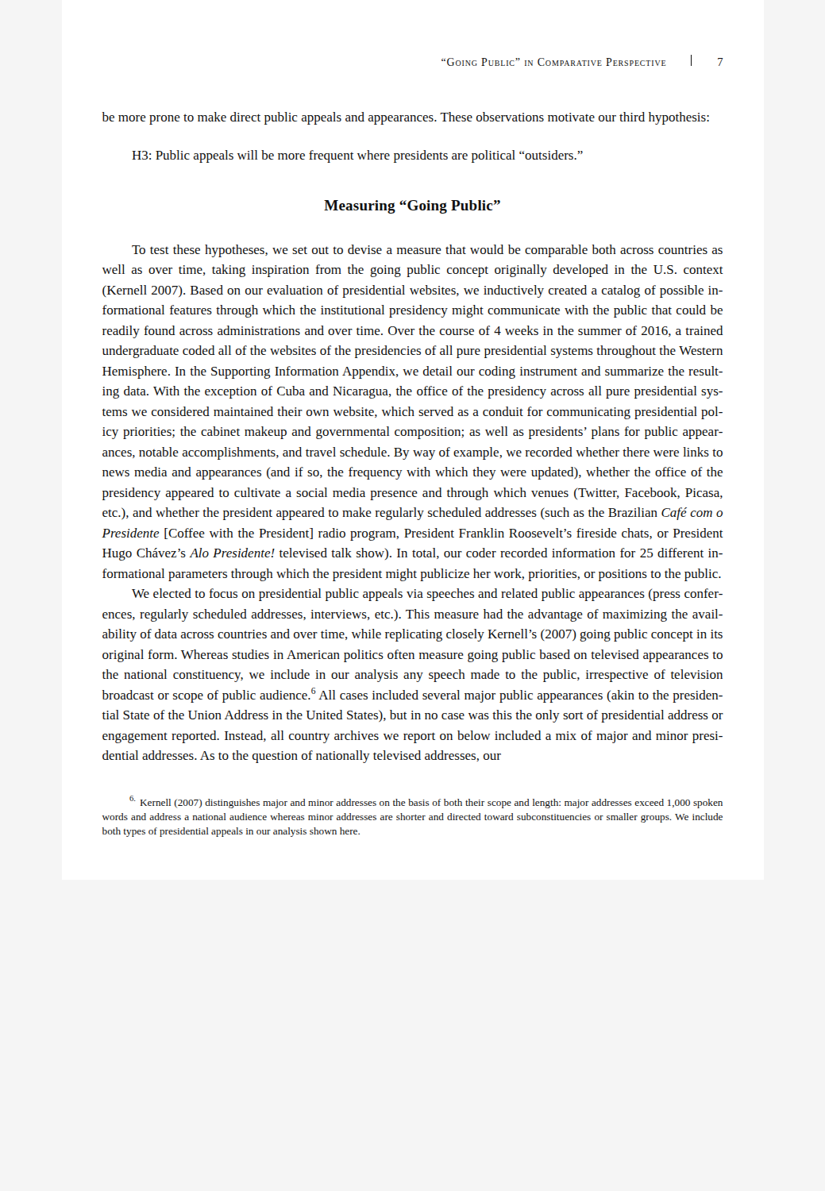“Going Public” in Comparative Perspective 7
be more prone to make direct public appeals and appearances. These observations motivate our third hypothesis:
H3: Public appeals will be more frequent where presidents are political “outsiders.”
Measuring “Going Public”
To test these hypotheses, we set out to devise a measure that would be comparable both across countries as well as over time, taking inspiration from the going public concept originally developed in the U.S. context (Kernell 2007). Based on our evaluation of presidential websites, we inductively created a catalog of possible informational features through which the institutional presidency might communicate with the public that could be readily found across administrations and over time. Over the course of 4 weeks in the summer of 2016, a trained undergraduate coded all of the websites of the presidencies of all pure presidential systems throughout the Western Hemisphere. In the Supporting Information Appendix, we detail our coding instrument and summarize the resulting data. With the exception of Cuba and Nicaragua, the office of the presidency across all pure presidential systems we considered maintained their own website, which served as a conduit for communicating presidential policy priorities; the cabinet makeup and governmental composition; as well as presidents’ plans for public appearances, notable accomplishments, and travel schedule. By way of example, we recorded whether there were links to news media and appearances (and if so, the frequency with which they were updated), whether the office of the presidency appeared to cultivate a social media presence and through which venues (Twitter, Facebook, Picasa, etc.), and whether the president appeared to make regularly scheduled addresses (such as the Brazilian Café com o Presidente [Coffee with the President] radio program, President Franklin Roosevelt’s fireside chats, or President Hugo Chávez’s Alo Presidente! televised talk show). In total, our coder recorded information for 25 different informational parameters through which the president might publicize her work, priorities, or positions to the public.
We elected to focus on presidential public appeals via speeches and related public appearances (press conferences, regularly scheduled addresses, interviews, etc.). This measure had the advantage of maximizing the availability of data across countries and over time, while replicating closely Kernell’s (2007) going public concept in its original form. Whereas studies in American politics often measure going public based on televised appearances to the national constituency, we include in our analysis any speech made to the public, irrespective of television broadcast or scope of public audience.6 All cases included several major public appearances (akin to the presidential State of the Union Address in the United States), but in no case was this the only sort of presidential address or engagement reported. Instead, all country archives we report on below included a mix of major and minor presidential addresses. As to the question of nationally televised addresses, our
6. Kernell (2007) distinguishes major and minor addresses on the basis of both their scope and length: major addresses exceed 1,000 spoken words and address a national audience whereas minor addresses are shorter and directed toward subconstituencies or smaller groups. We include both types of presidential appeals in our analysis shown here.